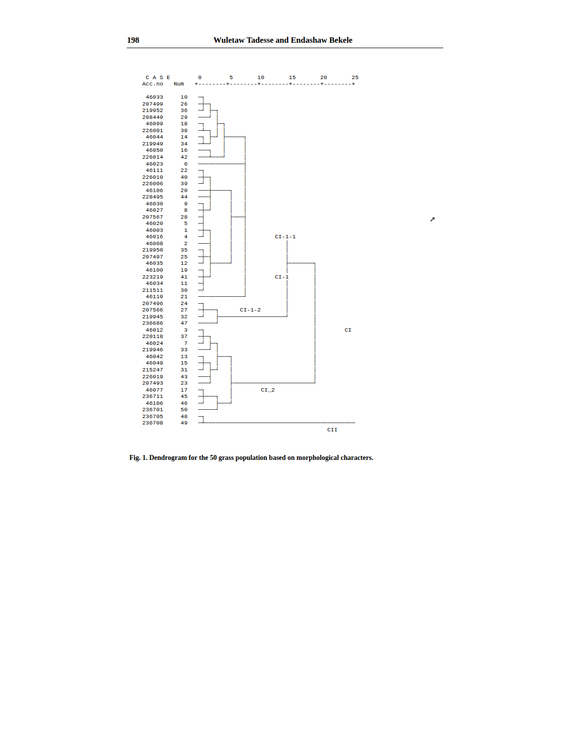198
Wuletaw Tadesse and Endashaw Bekele
  C A S E        0        5       10       15       20       25
 Acc.no   Num   +--------+--------+--------+--------+--------+

  46033     10   ─┐
 207499     26   ─┼─┐
 219952     36   ─┘ ├─┐
 208449     29   ───┘ │
  46099     18   ─┐   ├─┐
 226001     38   ─┴─┐ │ │
  46044     14   ─┐ ├─┘ ├─────┐
 219949     34   ─┴─┘   │     │
  46050     16   ───┐   │     │
 226014     42   ───┴───┘     │
  46023      6   ─────────────┤
  46111     22   ─┐           │
 226010     40   ─┼─┐         │
 226006     39   ─┘ │         │
  46106     20   ───┼─────┐   │
 228495     44   ───┤     │   │
  46030      9   ─┐ │     │   │
  46027      8   ─┼─┘     │   │
 207567     28   ─┤       ├───┤
  46020      5   ─┤       │   │
  46003      1   ─┼─┐     │   │
  46016      4   ─┘ │     │   │        CI-1-1
  46008      2   ───┤     │   │           │
 219950     35   ─┐ │     │   │           │
 207497     25   ─┼─┤     │   │           │
  46035     12   ─┘ ├─────┘   │           ├───────┐
  46100     19   ─┐ │         │           │       │
 223219     41   ─┼─┘         │        CI-1       │
  46034     11   ─┤           │           │       │
 211511     30   ─┘           │           │       │
  46110     21   ─────────────┘           │       │
 207496     24   ─┐                       │       │
 207566     27   ─┼───┐      CI-1-2       │       │
 219945     32   ─┘   ├───────────────────┘       │
 236686     47   ─────┘                           │
  46012      3   ─┐                               │        CI
 220118     37   ─┼─┐                             │
  46024      7   ─┘ ├─┐                           │
 219946     33   ───┘ │                           │
  46042     13   ─┐   ├───┐                       │
  46049     15   ─┼─┐ │   │                       │
 215247     31   ─┘ ├─┘   │                       │
 226019     43   ───┤     │                       │
 207493     23   ───┘     ├───────────────────────┘
  46077     17   ─┐       │        CI_2
 236711     45   ─┼───┐   │
  46106     46   ─┘   ├───┘
 236701     50   ─────┘
 236705     48   ─┐
 236708     49   ─┴───────────────────────────────────────────
                                                      CII
➚
Fig. 1. Dendrogram for the 50 grass population based on morphological characters.